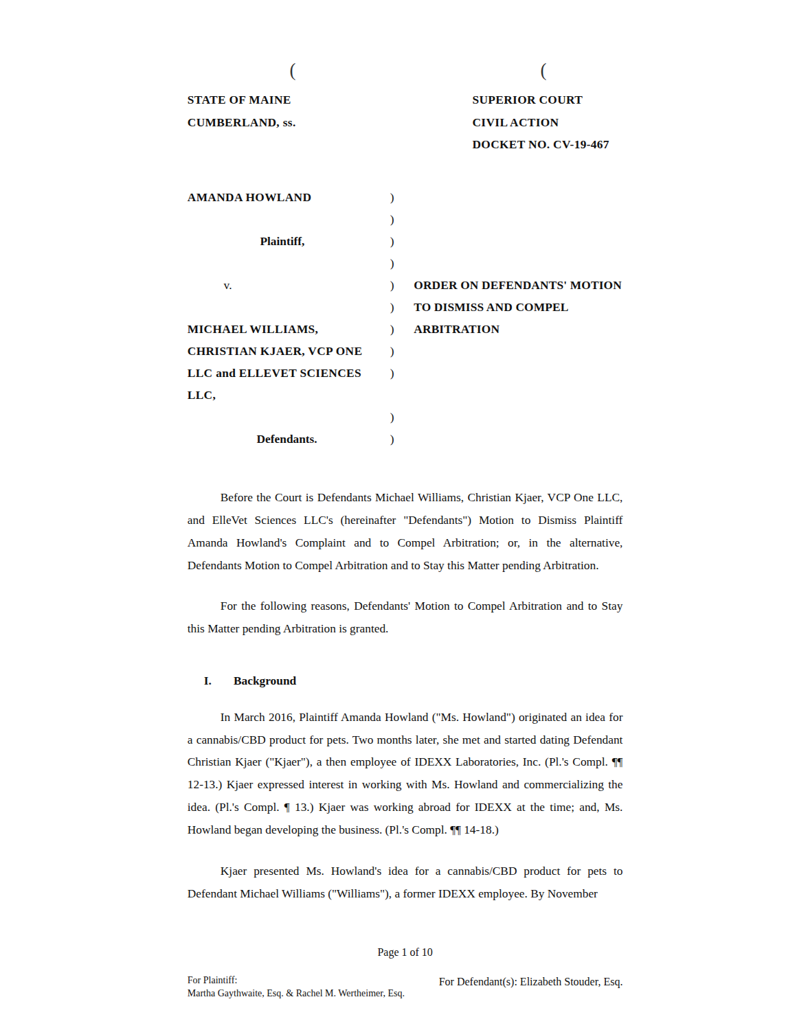( (
| STATE OF MAINE CUMBERLAND, ss. | SUPERIOR COURT CIVIL ACTION DOCKET NO. CV-19-467 |
| AMANDA HOWLAND | ) | |
| | ) | |
| Plaintiff, | ) | |
| | ) | |
| v. | ) | ORDER ON DEFENDANTS' MOTION |
| | ) | TO DISMISS AND COMPEL |
| MICHAEL WILLIAMS, | ) | ARBITRATION |
| CHRISTIAN KJAER, VCP ONE | ) | |
| LLC and ELLEVET SCIENCES LLC, | ) | |
| | ) | |
| Defendants. | ) | |
Before the Court is Defendants Michael Williams, Christian Kjaer, VCP One LLC, and ElleVet Sciences LLC's (hereinafter "Defendants") Motion to Dismiss Plaintiff Amanda Howland's Complaint and to Compel Arbitration; or, in the alternative, Defendants Motion to Compel Arbitration and to Stay this Matter pending Arbitration.
For the following reasons, Defendants' Motion to Compel Arbitration and to Stay this Matter pending Arbitration is granted.
I. Background
In March 2016, Plaintiff Amanda Howland ("Ms. Howland") originated an idea for a cannabis/CBD product for pets. Two months later, she met and started dating Defendant Christian Kjaer ("Kjaer"), a then employee of IDEXX Laboratories, Inc. (Pl.'s Compl. ¶¶ 12-13.) Kjaer expressed interest in working with Ms. Howland and commercializing the idea. (Pl.'s Compl. ¶ 13.) Kjaer was working abroad for IDEXX at the time; and, Ms. Howland began developing the business. (Pl.'s Compl. ¶¶ 14-18.)
Kjaer presented Ms. Howland's idea for a cannabis/CBD product for pets to Defendant Michael Williams ("Williams"), a former IDEXX employee. By November
Page 1 of 10
| For Plaintiff: Martha Gaythwaite, Esq. & Rachel M. Wertheimer, Esq. | For Defendant(s): Elizabeth Stouder, Esq. |